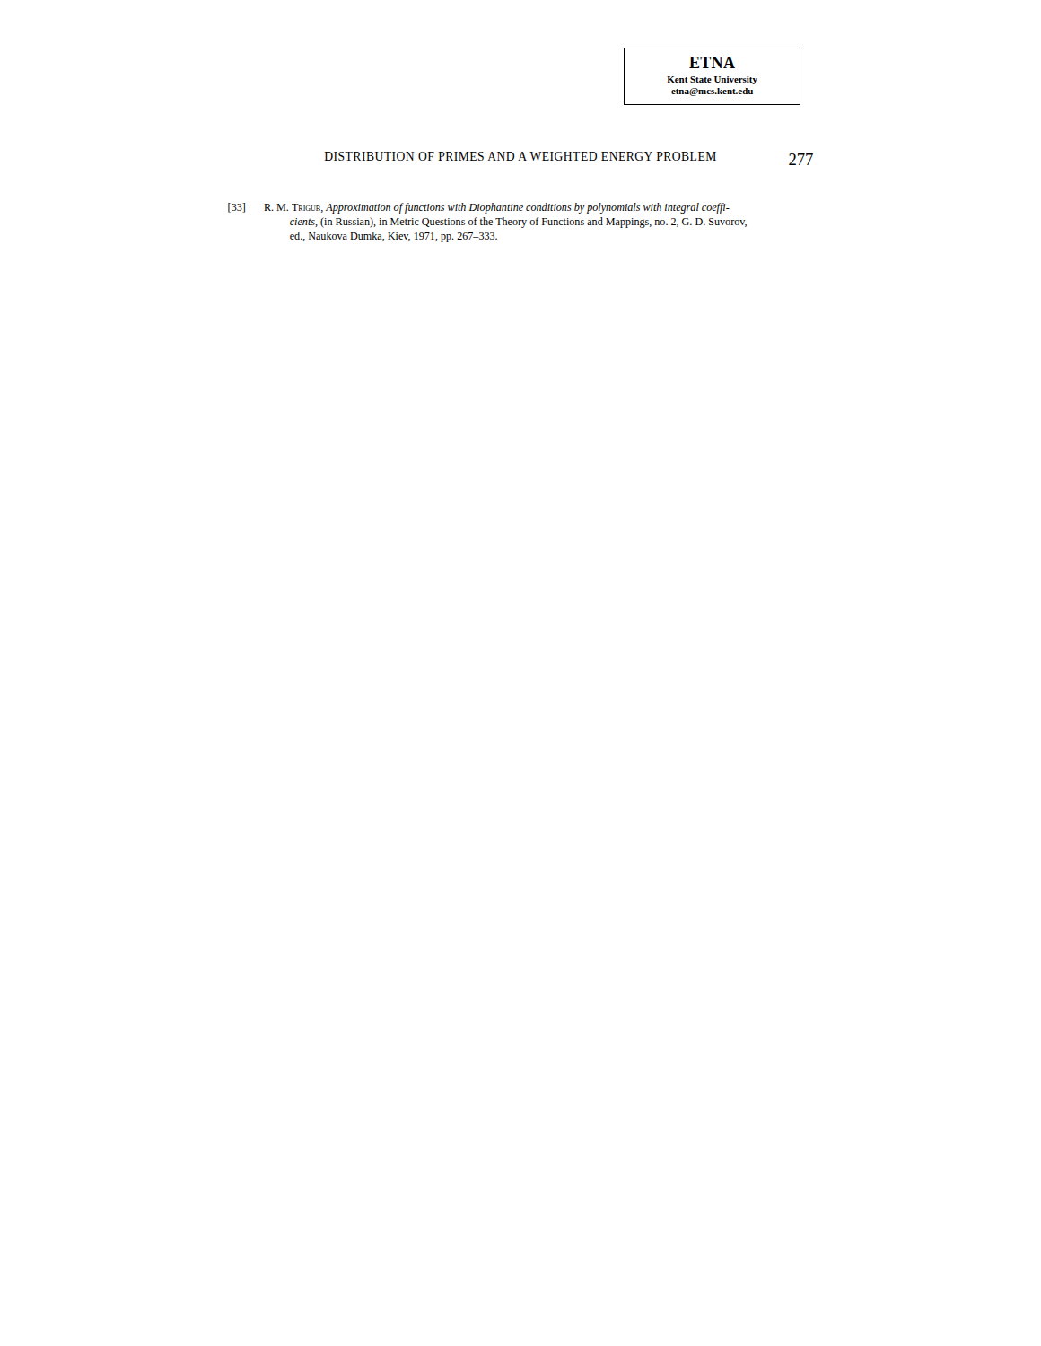ETNA
Kent State University
etna@mcs.kent.edu
Distribution of primes and a weighted energy problem 277
[33] R. M. Trigub, Approximation of functions with Diophantine conditions by polynomials with integral coeffi- cients, (in Russian), in Metric Questions of the Theory of Functions and Mappings, no. 2, G. D. Suvorov, ed., Naukova Dumka, Kiev, 1971, pp. 267–333.